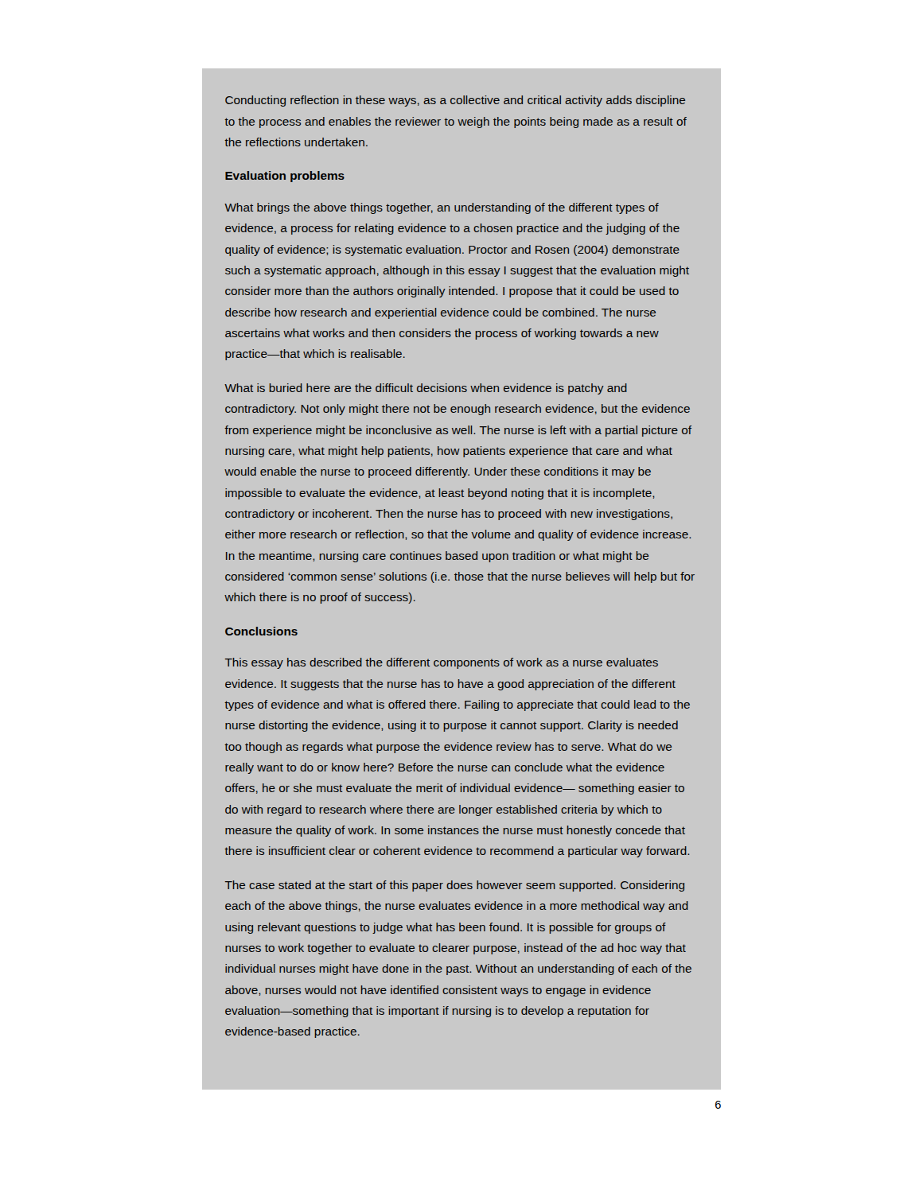Conducting reflection in these ways, as a collective and critical activity adds discipline to the process and enables the reviewer to weigh the points being made as a result of the reflections undertaken.
Evaluation problems
What brings the above things together, an understanding of the different types of evidence, a process for relating evidence to a chosen practice and the judging of the quality of evidence; is systematic evaluation. Proctor and Rosen (2004) demonstrate such a systematic approach, although in this essay I suggest that the evaluation might consider more than the authors originally intended. I propose that it could be used to describe how research and experiential evidence could be combined. The nurse ascertains what works and then considers the process of working towards a new practice—that which is realisable.
What is buried here are the difficult decisions when evidence is patchy and contradictory. Not only might there not be enough research evidence, but the evidence from experience might be inconclusive as well. The nurse is left with a partial picture of nursing care, what might help patients, how patients experience that care and what would enable the nurse to proceed differently. Under these conditions it may be impossible to evaluate the evidence, at least beyond noting that it is incomplete, contradictory or incoherent. Then the nurse has to proceed with new investigations, either more research or reflection, so that the volume and quality of evidence increase. In the meantime, nursing care continues based upon tradition or what might be considered ‘common sense’ solutions (i.e. those that the nurse believes will help but for which there is no proof of success).
Conclusions
This essay has described the different components of work as a nurse evaluates evidence. It suggests that the nurse has to have a good appreciation of the different types of evidence and what is offered there. Failing to appreciate that could lead to the nurse distorting the evidence, using it to purpose it cannot support. Clarity is needed too though as regards what purpose the evidence review has to serve. What do we really want to do or know here? Before the nurse can conclude what the evidence offers, he or she must evaluate the merit of individual evidence— something easier to do with regard to research where there are longer established criteria by which to measure the quality of work. In some instances the nurse must honestly concede that there is insufficient clear or coherent evidence to recommend a particular way forward.
The case stated at the start of this paper does however seem supported. Considering each of the above things, the nurse evaluates evidence in a more methodical way and using relevant questions to judge what has been found. It is possible for groups of nurses to work together to evaluate to clearer purpose, instead of the ad hoc way that individual nurses might have done in the past. Without an understanding of each of the above, nurses would not have identified consistent ways to engage in evidence evaluation—something that is important if nursing is to develop a reputation for evidence-based practice.
6